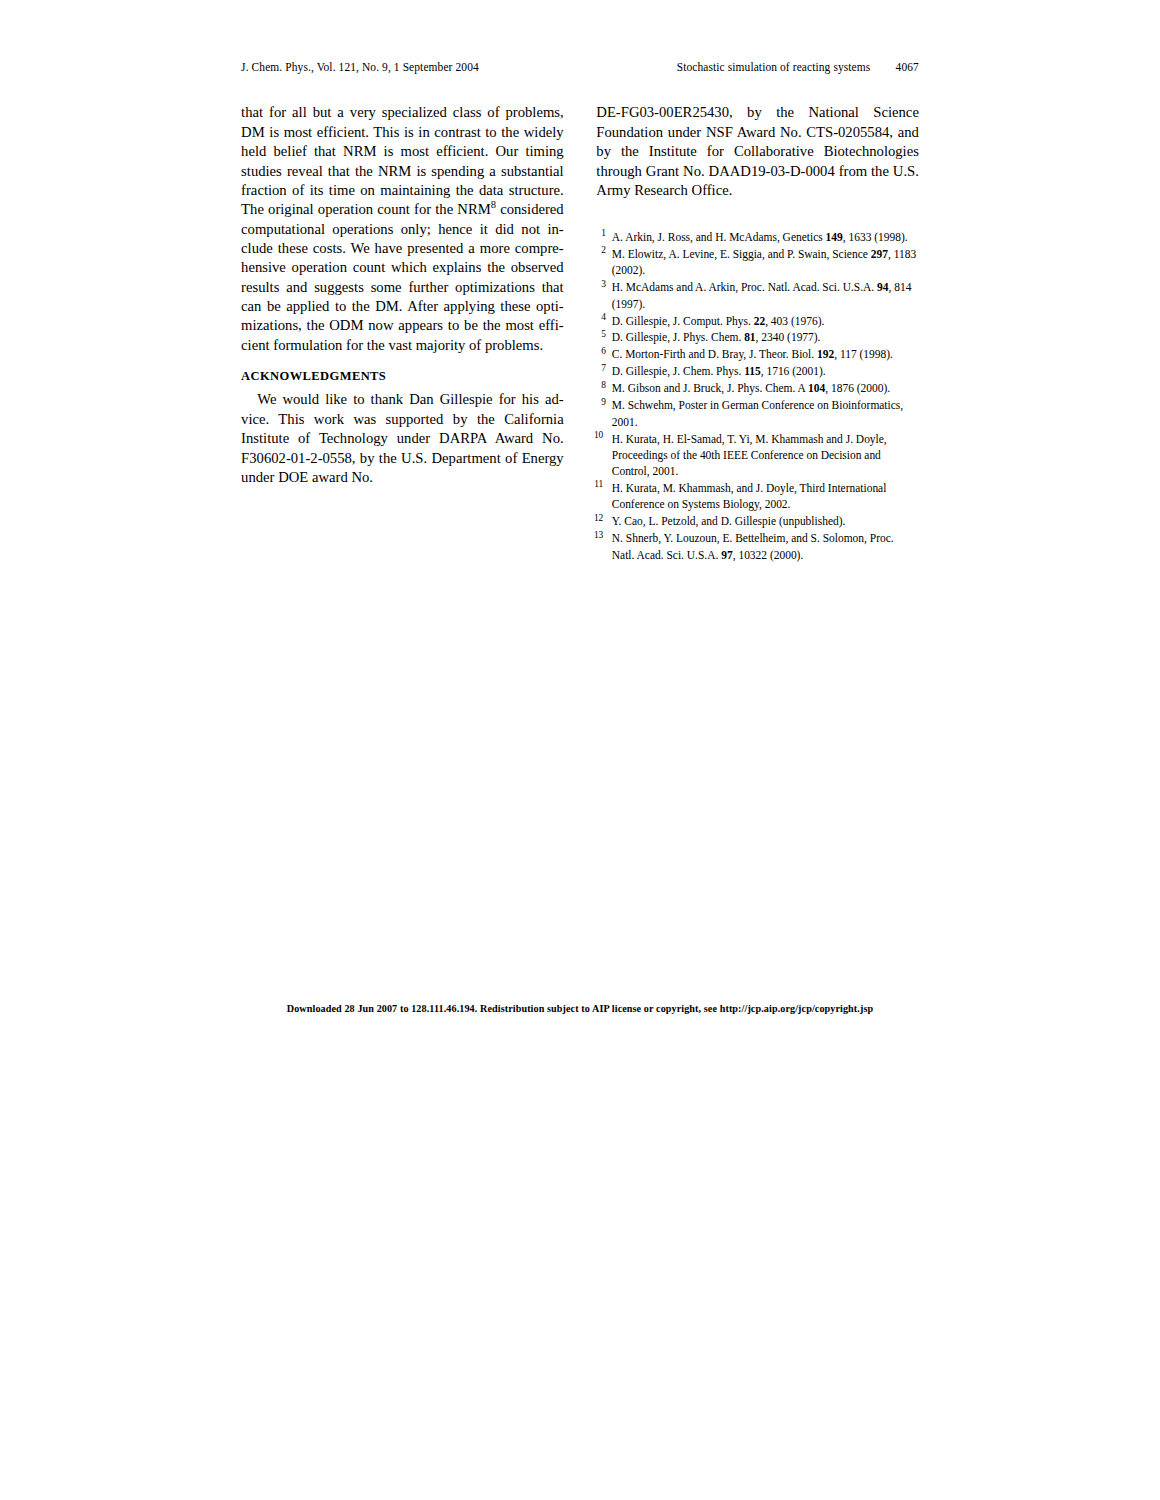J. Chem. Phys., Vol. 121, No. 9, 1 September 2004
Stochastic simulation of reacting systems4067
that for all but a very specialized class of problems, DM is most efficient. This is in contrast to the widely held belief that NRM is most efficient. Our timing studies reveal that the NRM is spending a substantial fraction of its time on maintaining the data structure. The original operation count for the NRM8 considered computational operations only; hence it did not include these costs. We have presented a more comprehensive operation count which explains the observed results and suggests some further optimizations that can be applied to the DM. After applying these optimizations, the ODM now appears to be the most efficient formulation for the vast majority of problems.
Acknowledgments
We would like to thank Dan Gillespie for his advice. This work was supported by the California Institute of Technology under DARPA Award No. F30602-01-2-0558, by the U.S. Department of Energy under DOE award No.
DE-FG03-00ER25430, by the National Science Foundation under NSF Award No. CTS-0205584, and by the Institute for Collaborative Biotechnologies through Grant No. DAAD19-03-D-0004 from the U.S. Army Research Office.
1 A. Arkin, J. Ross, and H. McAdams, Genetics 149, 1633 (1998).
2 M. Elowitz, A. Levine, E. Siggia, and P. Swain, Science 297, 1183 (2002).
3 H. McAdams and A. Arkin, Proc. Natl. Acad. Sci. U.S.A. 94, 814 (1997).
4 D. Gillespie, J. Comput. Phys. 22, 403 (1976).
5 D. Gillespie, J. Phys. Chem. 81, 2340 (1977).
6 C. Morton-Firth and D. Bray, J. Theor. Biol. 192, 117 (1998).
7 D. Gillespie, J. Chem. Phys. 115, 1716 (2001).
8 M. Gibson and J. Bruck, J. Phys. Chem. A 104, 1876 (2000).
9 M. Schwehm, Poster in German Conference on Bioinformatics, 2001.
10 H. Kurata, H. El-Samad, T. Yi, M. Khammash and J. Doyle, Proceedings of the 40th IEEE Conference on Decision and Control, 2001.
11 H. Kurata, M. Khammash, and J. Doyle, Third International Conference on Systems Biology, 2002.
12 Y. Cao, L. Petzold, and D. Gillespie (unpublished).
13 N. Shnerb, Y. Louzoun, E. Bettelheim, and S. Solomon, Proc. Natl. Acad. Sci. U.S.A. 97, 10322 (2000).
Downloaded 28 Jun 2007 to 128.111.46.194. Redistribution subject to AIP license or copyright, see http://jcp.aip.org/jcp/copyright.jsp